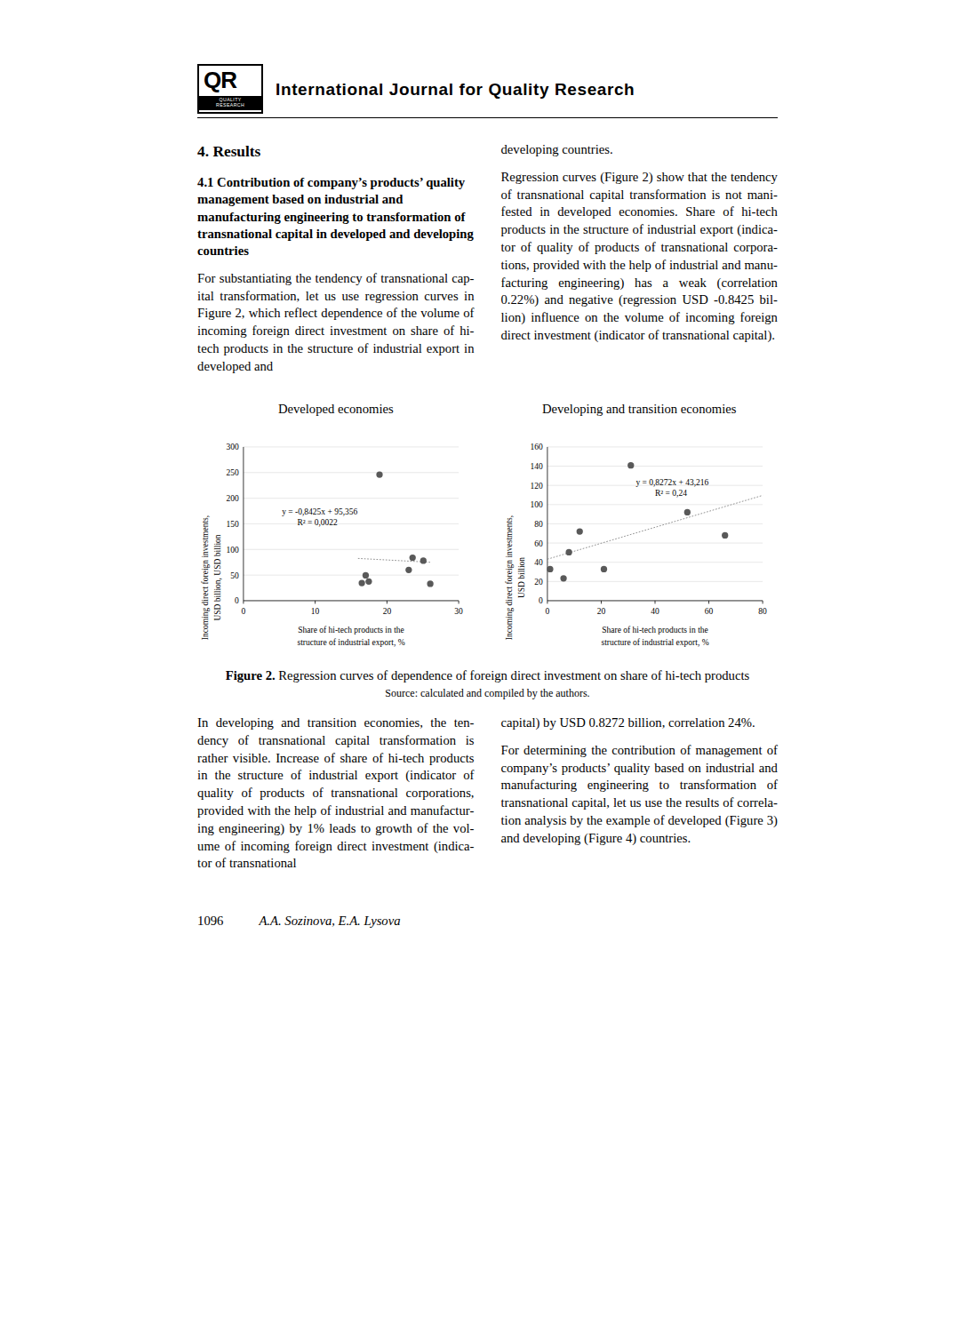QR
Quality
Research
International Journal for Quality Research
4. Results
4.1 Contribution of company’s products’ quality management based on industrial and manufacturing engineering to transformation of transnational capital in developed and developing countries
For substantiating the tendency of transnational capital transformation, let us use regression curves in Figure 2, which reflect dependence of the volume of incoming foreign direct investment on share of hi-tech products in the structure of industrial export in developed and
developing countries.
Regression curves (Figure 2) show that the tendency of transnational capital transformation is not manifested in developed economies. Share of hi-tech products in the structure of industrial export (indicator of quality of products of transnational corporations, provided with the help of industrial and manufacturing engineering) has a weak (correlation 0.22%) and negative (regression USD -0.8425 billion) influence on the volume of incoming foreign direct investment (indicator of transnational capital).
Developed economies
Developing and transition economies
Incoming direct foreign investments, USD billion, USD billion 0 50 100 150 200 250 300 0 10 20 30 y = -0,8425x + 95,356 R² = 0,0022 Share of hi-tech products in the structure of industrial export, %
Incoming direct foreign investments, USD billion 0 20 40 60 80 100 120 140 160 0 20 40 60 80 y = 0,8272x + 43,216 R² = 0,24 Share of hi-tech products in the structure of industrial export, %
Figure 2. Regression curves of dependence of foreign direct investment on share of hi-tech products
Source: calculated and compiled by the authors.
In developing and transition economies, the tendency of transnational capital transformation is rather visible. Increase of share of hi-tech products in the structure of industrial export (indicator of quality of products of transnational corporations, provided with the help of industrial and manufacturing engineering) by 1% leads to growth of the volume of incoming foreign direct investment (indicator of transnational
capital) by USD 0.8272 billion, correlation 24%.
For determining the contribution of management of company’s products’ quality based on industrial and manufacturing engineering to transformation of transnational capital, let us use the results of correlation analysis by the example of developed (Figure 3) and developing (Figure 4) countries.
1096
A.A. Sozinova, E.A. Lysova